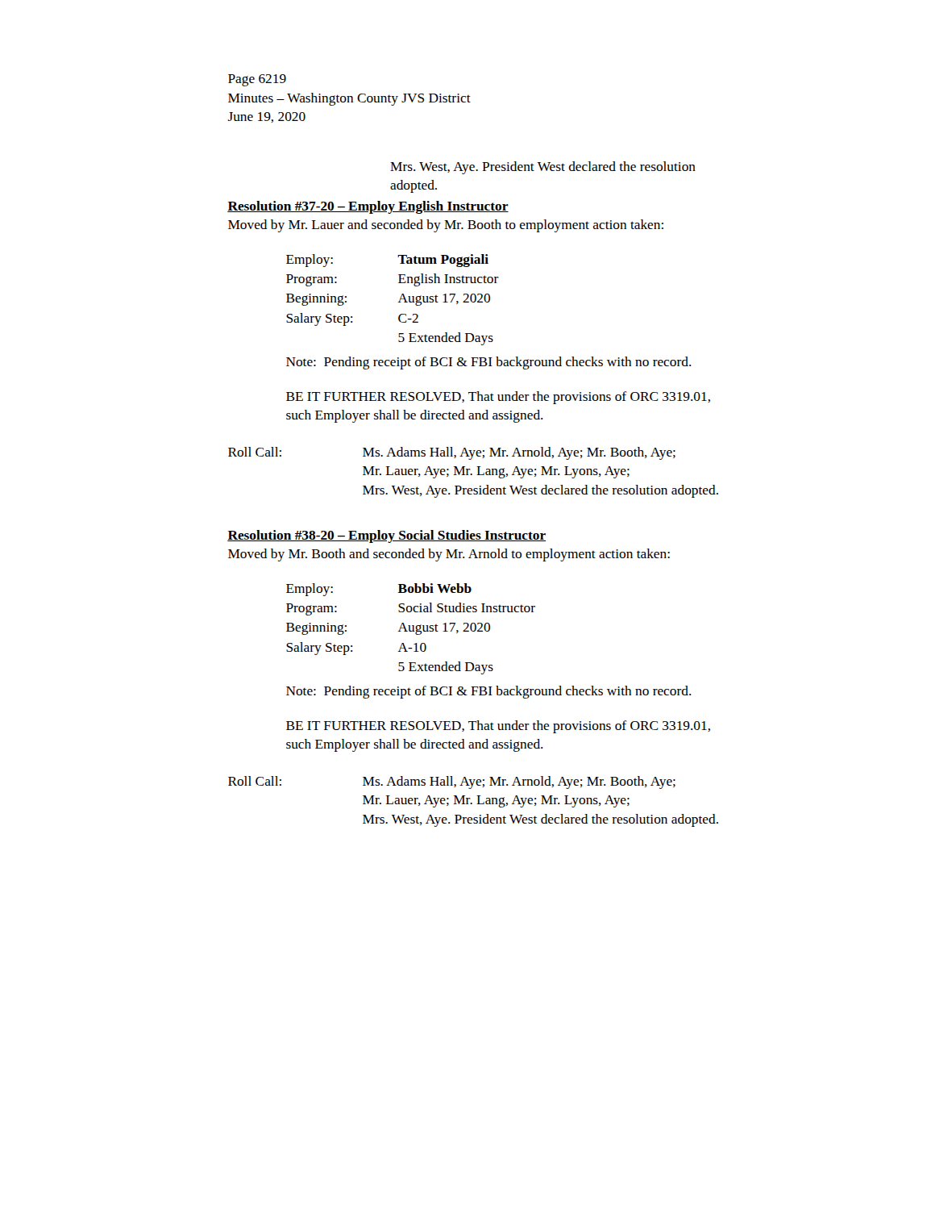Page 6219
Minutes – Washington County JVS District
June 19, 2020
Mrs. West, Aye. President West declared the resolution adopted.
Resolution #37-20 – Employ English Instructor
Moved by Mr. Lauer and seconded by Mr. Booth to employment action taken:
| Employ: | Tatum Poggiali |
| Program: | English Instructor |
| Beginning: | August 17, 2020 |
| Salary Step: | C-2 |
| | 5 Extended Days |
Note: Pending receipt of BCI & FBI background checks with no record.
BE IT FURTHER RESOLVED, That under the provisions of ORC 3319.01, such Employer shall be directed and assigned.
| Roll Call: | Ms. Adams Hall, Aye; Mr. Arnold, Aye; Mr. Booth, Aye; Mr. Lauer, Aye; Mr. Lang, Aye; Mr. Lyons, Aye; Mrs. West, Aye. President West declared the resolution adopted. |
Resolution #38-20 – Employ Social Studies Instructor
Moved by Mr. Booth and seconded by Mr. Arnold to employment action taken:
| Employ: | Bobbi Webb |
| Program: | Social Studies Instructor |
| Beginning: | August 17, 2020 |
| Salary Step: | A-10 |
| | 5 Extended Days |
Note: Pending receipt of BCI & FBI background checks with no record.
BE IT FURTHER RESOLVED, That under the provisions of ORC 3319.01, such Employer shall be directed and assigned.
| Roll Call: | Ms. Adams Hall, Aye; Mr. Arnold, Aye; Mr. Booth, Aye; Mr. Lauer, Aye; Mr. Lang, Aye; Mr. Lyons, Aye; Mrs. West, Aye. President West declared the resolution adopted. |